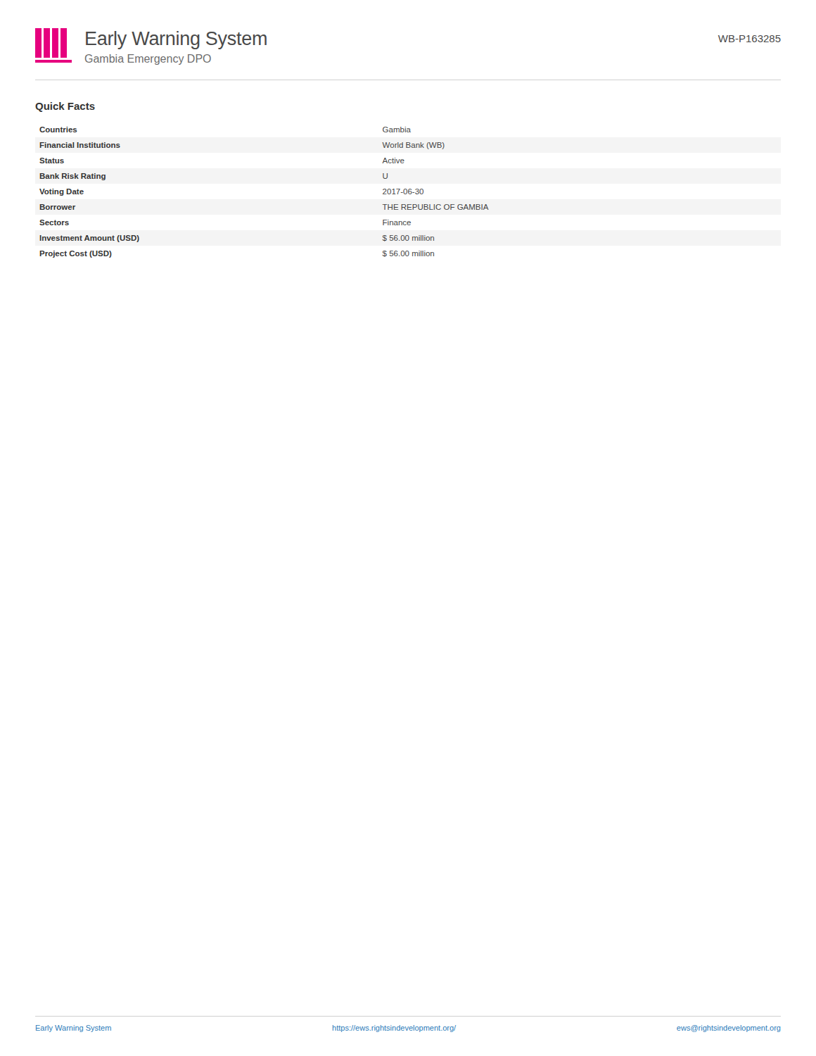Early Warning System
Gambia Emergency DPO
WB-P163285
Quick Facts
| Countries | Gambia |
| Financial Institutions | World Bank (WB) |
| Status | Active |
| Bank Risk Rating | U |
| Voting Date | 2017-06-30 |
| Borrower | THE REPUBLIC OF GAMBIA |
| Sectors | Finance |
| Investment Amount (USD) | $ 56.00 million |
| Project Cost (USD) | $ 56.00 million |
Early Warning System https://ews.rightsindevelopment.org/ ews@rightsindevelopment.org